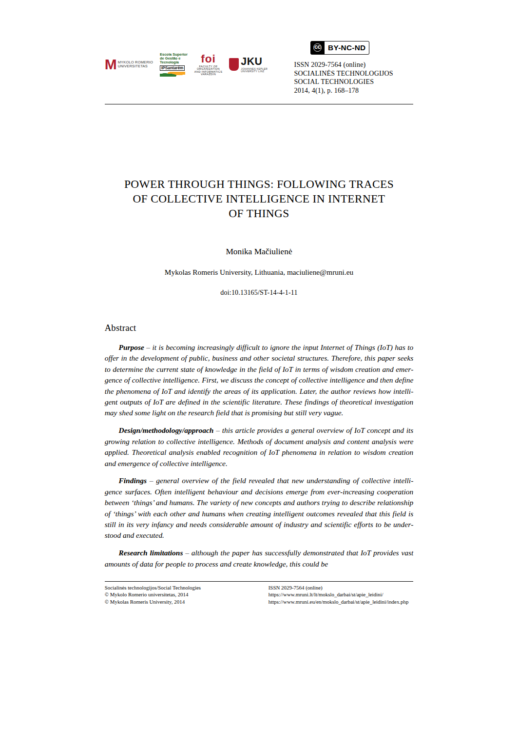M MYKOLO ROMERIO
UNIVERSITETAS
Escola Superior
de Gestão e
Tecnologia IPSantarém
foi FACULTY OF
ORGANIZATION
AND INFORMATICS
VARAŽDIN
JKU JOHANNES KEPLER
UNIVERSITY LINZ
cc BY-NC-ND
ISSN 2029-7564 (online)
SOCIALINĖS TECHNOLOGIJOS
SOCIAL TECHNOLOGIES
2014, 4(1), p. 168–178
Power Through Things: Following Traces
of Collective Intelligence in Internet
of Things
Monika Mačiulienė
Mykolas Romeris University, Lithuania, maciuliene@mruni.eu
doi:10.13165/ST-14-4-1-11
Abstract
Purpose – it is becoming increasingly difficult to ignore the input Internet of Things (IoT) has to offer in the development of public, business and other societal structures. Therefore, this paper seeks to determine the current state of knowledge in the field of IoT in terms of wisdom creation and emergence of collective intelligence. First, we discuss the concept of collective intelligence and then define the phenomena of IoT and identify the areas of its application. Later, the author reviews how intelligent outputs of IoT are defined in the scientific literature. These findings of theoretical investigation may shed some light on the research field that is promising but still very vague.
Design/methodology/approach – this article provides a general overview of IoT concept and its growing relation to collective intelligence. Methods of document analysis and content analysis were applied. Theoretical analysis enabled recognition of IoT phenomena in relation to wisdom creation and emergence of collective intelligence.
Findings – general overview of the field revealed that new understanding of collective intelligence surfaces. Often intelligent behaviour and decisions emerge from ever-increasing cooperation between ‘things’ and humans. The variety of new concepts and authors trying to describe relationship of ‘things’ with each other and humans when creating intelligent outcomes revealed that this field is still in its very infancy and needs considerable amount of industry and scientific efforts to be understood and executed.
Research limitations – although the paper has successfully demonstrated that IoT provides vast amounts of data for people to process and create knowledge, this could be
Socialinės technologijos/Social Technologies
© Mykolo Romerio universitetas, 2014
© Mykolas Romeris University, 2014
ISSN 2029-7564 (online)
https://www.mruni.lt/lt/mokslo_darbai/st/apie_leidini/
https://www.mruni.eu/en/mokslo_darbai/st/apie_leidini/index.php